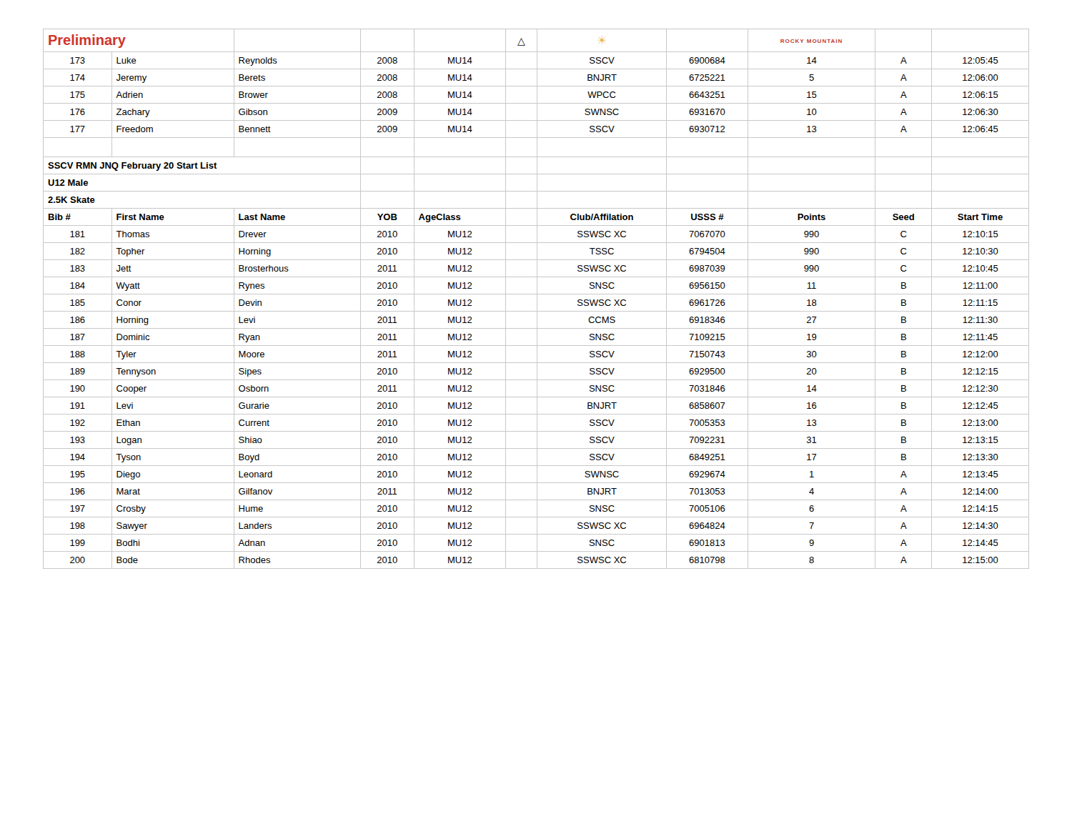| Preliminary | | | | △ | ☀ | | ROCKY MOUNTAIN | | |
| 173 | Luke | Reynolds | 2008 | MU14 | | SSCV | 6900684 | 14 | A | 12:05:45 |
| 174 | Jeremy | Berets | 2008 | MU14 | | BNJRT | 6725221 | 5 | A | 12:06:00 |
| 175 | Adrien | Brower | 2008 | MU14 | | WPCC | 6643251 | 15 | A | 12:06:15 |
| 176 | Zachary | Gibson | 2009 | MU14 | | SWNSC | 6931670 | 10 | A | 12:06:30 |
| 177 | Freedom | Bennett | 2009 | MU14 | | SSCV | 6930712 | 13 | A | 12:06:45 |
| SSCV RMN JNQ February 20 Start List | | | | | | | | |
| U12 Male | | | | | | | | |
| 2.5K Skate | | | | | | | | |
| Bib # | First Name | Last Name | YOB | AgeClass | | Club/Affilation | USSS # | Points | Seed | Start Time |
| 181 | Thomas | Drever | 2010 | MU12 | | SSWSC XC | 7067070 | 990 | C | 12:10:15 |
| 182 | Topher | Horning | 2010 | MU12 | | TSSC | 6794504 | 990 | C | 12:10:30 |
| 183 | Jett | Brosterhous | 2011 | MU12 | | SSWSC XC | 6987039 | 990 | C | 12:10:45 |
| 184 | Wyatt | Rynes | 2010 | MU12 | | SNSC | 6956150 | 11 | B | 12:11:00 |
| 185 | Conor | Devin | 2010 | MU12 | | SSWSC XC | 6961726 | 18 | B | 12:11:15 |
| 186 | Horning | Levi | 2011 | MU12 | | CCMS | 6918346 | 27 | B | 12:11:30 |
| 187 | Dominic | Ryan | 2011 | MU12 | | SNSC | 7109215 | 19 | B | 12:11:45 |
| 188 | Tyler | Moore | 2011 | MU12 | | SSCV | 7150743 | 30 | B | 12:12:00 |
| 189 | Tennyson | Sipes | 2010 | MU12 | | SSCV | 6929500 | 20 | B | 12:12:15 |
| 190 | Cooper | Osborn | 2011 | MU12 | | SNSC | 7031846 | 14 | B | 12:12:30 |
| 191 | Levi | Gurarie | 2010 | MU12 | | BNJRT | 6858607 | 16 | B | 12:12:45 |
| 192 | Ethan | Current | 2010 | MU12 | | SSCV | 7005353 | 13 | B | 12:13:00 |
| 193 | Logan | Shiao | 2010 | MU12 | | SSCV | 7092231 | 31 | B | 12:13:15 |
| 194 | Tyson | Boyd | 2010 | MU12 | | SSCV | 6849251 | 17 | B | 12:13:30 |
| 195 | Diego | Leonard | 2010 | MU12 | | SWNSC | 6929674 | 1 | A | 12:13:45 |
| 196 | Marat | Gilfanov | 2011 | MU12 | | BNJRT | 7013053 | 4 | A | 12:14:00 |
| 197 | Crosby | Hume | 2010 | MU12 | | SNSC | 7005106 | 6 | A | 12:14:15 |
| 198 | Sawyer | Landers | 2010 | MU12 | | SSWSC XC | 6964824 | 7 | A | 12:14:30 |
| 199 | Bodhi | Adnan | 2010 | MU12 | | SNSC | 6901813 | 9 | A | 12:14:45 |
| 200 | Bode | Rhodes | 2010 | MU12 | | SSWSC XC | 6810798 | 8 | A | 12:15:00 |